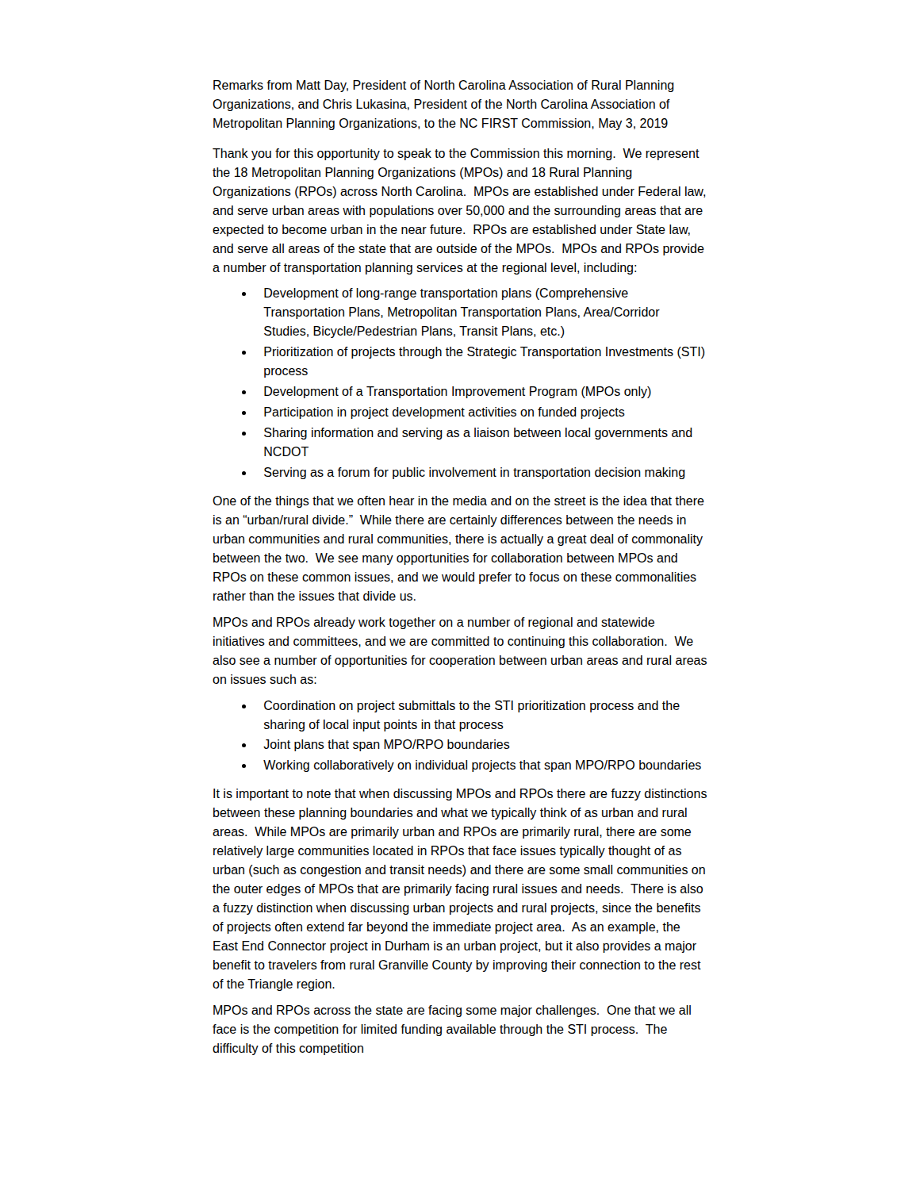Remarks from Matt Day, President of North Carolina Association of Rural Planning Organizations, and Chris Lukasina, President of the North Carolina Association of Metropolitan Planning Organizations, to the NC FIRST Commission, May 3, 2019
Thank you for this opportunity to speak to the Commission this morning. We represent the 18 Metropolitan Planning Organizations (MPOs) and 18 Rural Planning Organizations (RPOs) across North Carolina. MPOs are established under Federal law, and serve urban areas with populations over 50,000 and the surrounding areas that are expected to become urban in the near future. RPOs are established under State law, and serve all areas of the state that are outside of the MPOs. MPOs and RPOs provide a number of transportation planning services at the regional level, including:
Development of long-range transportation plans (Comprehensive Transportation Plans, Metropolitan Transportation Plans, Area/Corridor Studies, Bicycle/Pedestrian Plans, Transit Plans, etc.)
Prioritization of projects through the Strategic Transportation Investments (STI) process
Development of a Transportation Improvement Program (MPOs only)
Participation in project development activities on funded projects
Sharing information and serving as a liaison between local governments and NCDOT
Serving as a forum for public involvement in transportation decision making
One of the things that we often hear in the media and on the street is the idea that there is an “urban/rural divide.” While there are certainly differences between the needs in urban communities and rural communities, there is actually a great deal of commonality between the two. We see many opportunities for collaboration between MPOs and RPOs on these common issues, and we would prefer to focus on these commonalities rather than the issues that divide us.
MPOs and RPOs already work together on a number of regional and statewide initiatives and committees, and we are committed to continuing this collaboration. We also see a number of opportunities for cooperation between urban areas and rural areas on issues such as:
Coordination on project submittals to the STI prioritization process and the sharing of local input points in that process
Joint plans that span MPO/RPO boundaries
Working collaboratively on individual projects that span MPO/RPO boundaries
It is important to note that when discussing MPOs and RPOs there are fuzzy distinctions between these planning boundaries and what we typically think of as urban and rural areas. While MPOs are primarily urban and RPOs are primarily rural, there are some relatively large communities located in RPOs that face issues typically thought of as urban (such as congestion and transit needs) and there are some small communities on the outer edges of MPOs that are primarily facing rural issues and needs. There is also a fuzzy distinction when discussing urban projects and rural projects, since the benefits of projects often extend far beyond the immediate project area. As an example, the East End Connector project in Durham is an urban project, but it also provides a major benefit to travelers from rural Granville County by improving their connection to the rest of the Triangle region.
MPOs and RPOs across the state are facing some major challenges. One that we all face is the competition for limited funding available through the STI process. The difficulty of this competition